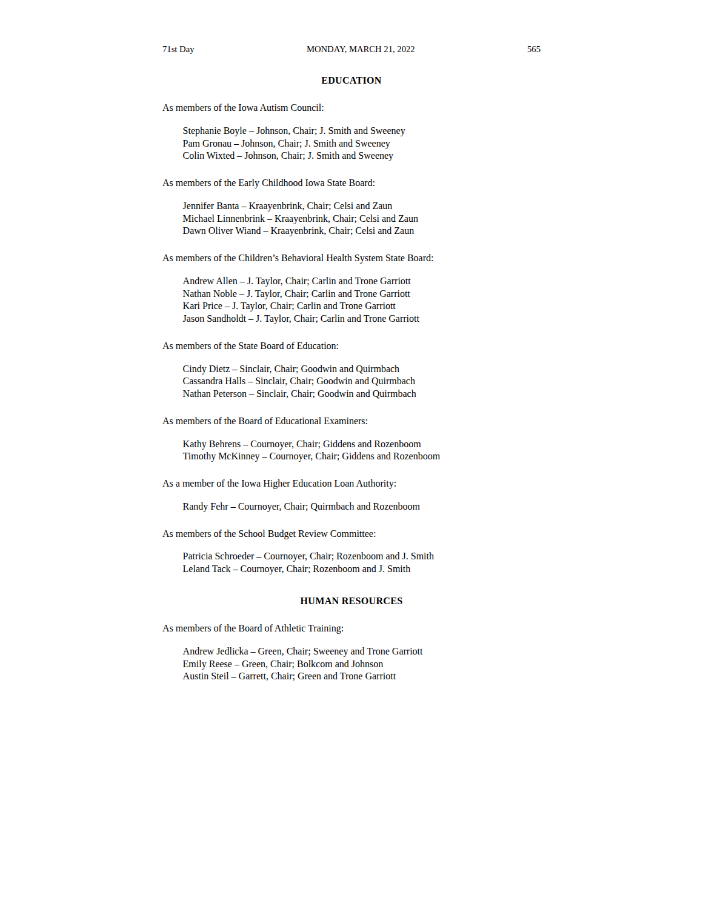71st Day MONDAY, MARCH 21, 2022 565
EDUCATION
As members of the Iowa Autism Council:
Stephanie Boyle – Johnson, Chair; J. Smith and Sweeney
Pam Gronau – Johnson, Chair; J. Smith and Sweeney
Colin Wixted – Johnson, Chair; J. Smith and Sweeney
As members of the Early Childhood Iowa State Board:
Jennifer Banta – Kraayenbrink, Chair; Celsi and Zaun
Michael Linnenbrink – Kraayenbrink, Chair; Celsi and Zaun
Dawn Oliver Wiand – Kraayenbrink, Chair; Celsi and Zaun
As members of the Children’s Behavioral Health System State Board:
Andrew Allen – J. Taylor, Chair; Carlin and Trone Garriott
Nathan Noble – J. Taylor, Chair; Carlin and Trone Garriott
Kari Price – J. Taylor, Chair; Carlin and Trone Garriott
Jason Sandholdt – J. Taylor, Chair; Carlin and Trone Garriott
As members of the State Board of Education:
Cindy Dietz – Sinclair, Chair; Goodwin and Quirmbach
Cassandra Halls – Sinclair, Chair; Goodwin and Quirmbach
Nathan Peterson – Sinclair, Chair; Goodwin and Quirmbach
As members of the Board of Educational Examiners:
Kathy Behrens – Cournoyer, Chair; Giddens and Rozenboom
Timothy McKinney – Cournoyer, Chair; Giddens and Rozenboom
As a member of the Iowa Higher Education Loan Authority:
Randy Fehr – Cournoyer, Chair; Quirmbach and Rozenboom
As members of the School Budget Review Committee:
Patricia Schroeder – Cournoyer, Chair; Rozenboom and J. Smith
Leland Tack – Cournoyer, Chair; Rozenboom and J. Smith
HUMAN RESOURCES
As members of the Board of Athletic Training:
Andrew Jedlicka – Green, Chair; Sweeney and Trone Garriott
Emily Reese – Green, Chair; Bolkcom and Johnson
Austin Steil – Garrett, Chair; Green and Trone Garriott